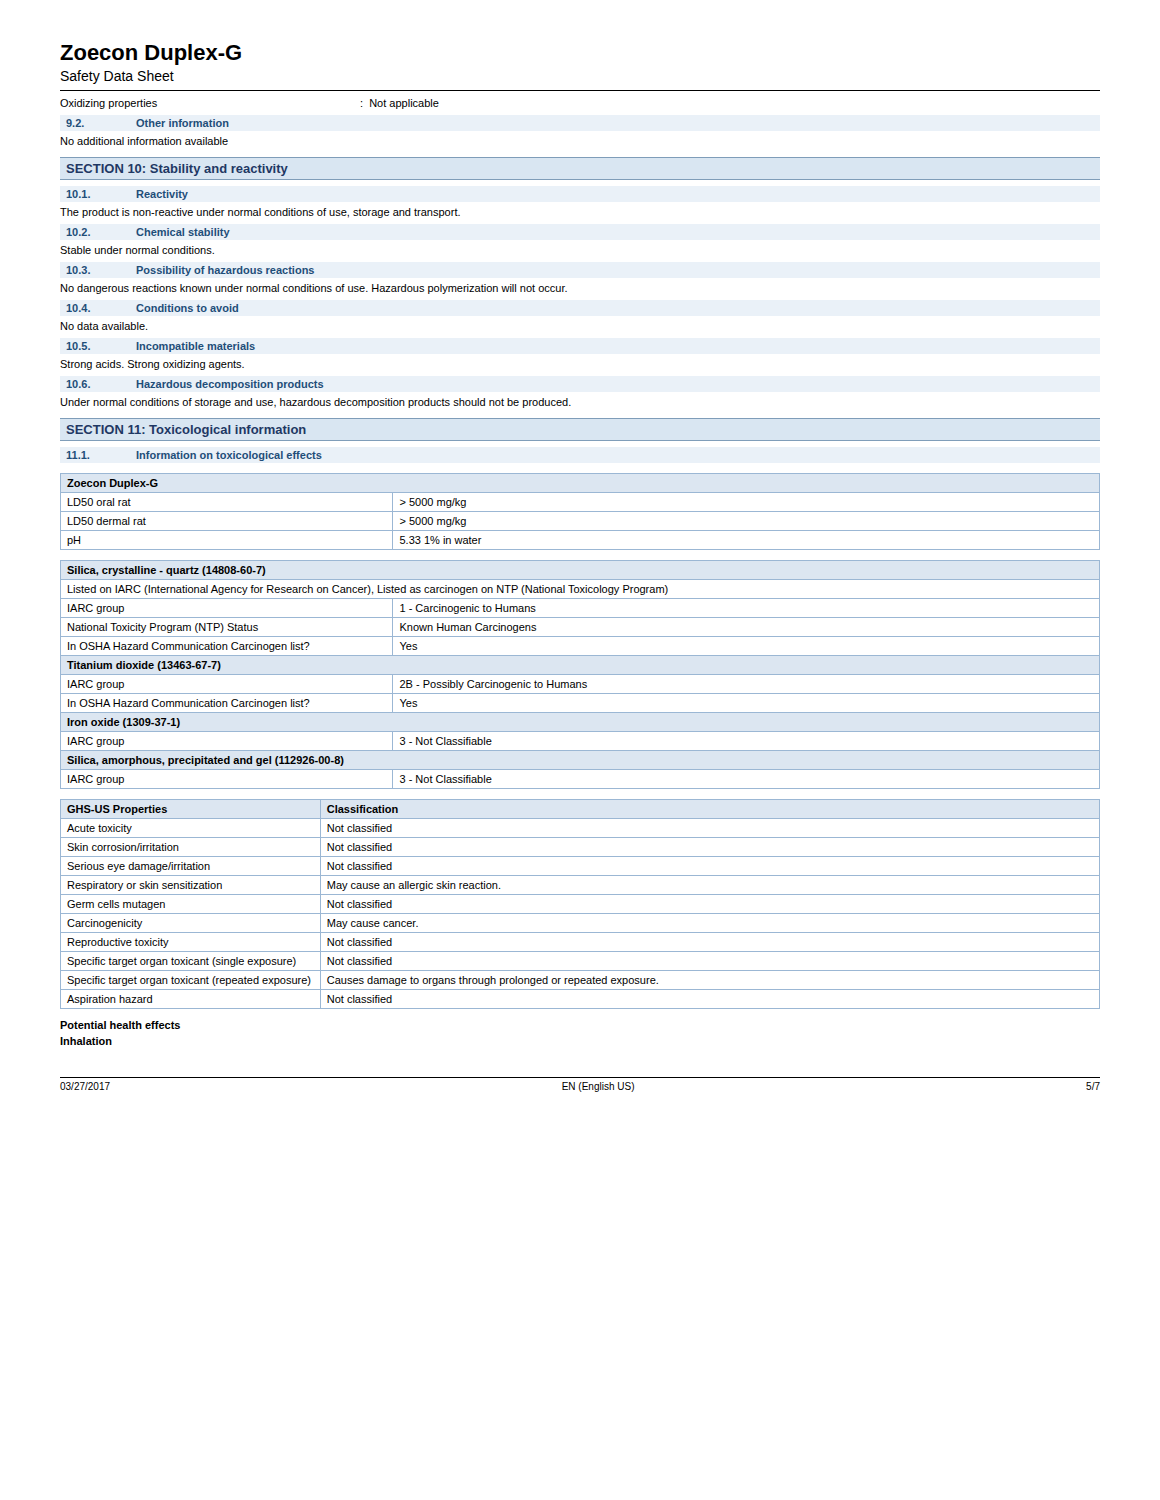Zoecon Duplex-G
Safety Data Sheet
Oxidizing properties: Not applicable
9.2. Other information
No additional information available
SECTION 10: Stability and reactivity
10.1. Reactivity
The product is non-reactive under normal conditions of use, storage and transport.
10.2. Chemical stability
Stable under normal conditions.
10.3. Possibility of hazardous reactions
No dangerous reactions known under normal conditions of use. Hazardous polymerization will not occur.
10.4. Conditions to avoid
No data available.
10.5. Incompatible materials
Strong acids. Strong oxidizing agents.
10.6. Hazardous decomposition products
Under normal conditions of storage and use, hazardous decomposition products should not be produced.
SECTION 11: Toxicological information
11.1. Information on toxicological effects
| Zoecon Duplex-G |
| LD50 oral rat | > 5000 mg/kg |
| LD50 dermal rat | > 5000 mg/kg |
| pH | 5.33 1% in water |
| Silica, crystalline - quartz (14808-60-7) |
| Listed on IARC (International Agency for Research on Cancer), Listed as carcinogen on NTP (National Toxicology Program) |
| IARC group | 1 - Carcinogenic to Humans |
| National Toxicity Program (NTP) Status | Known Human Carcinogens |
| In OSHA Hazard Communication Carcinogen list? | Yes |
| Titanium dioxide (13463-67-7) |
| IARC group | 2B - Possibly Carcinogenic to Humans |
| In OSHA Hazard Communication Carcinogen list? | Yes |
| Iron oxide (1309-37-1) |
| IARC group | 3 - Not Classifiable |
| Silica, amorphous, precipitated and gel (112926-00-8) |
| IARC group | 3 - Not Classifiable |
| GHS-US Properties | Classification |
| --- | --- |
| Acute toxicity | Not classified |
| Skin corrosion/irritation | Not classified |
| Serious eye damage/irritation | Not classified |
| Respiratory or skin sensitization | May cause an allergic skin reaction. |
| Germ cells mutagen | Not classified |
| Carcinogenicity | May cause cancer. |
| Reproductive toxicity | Not classified |
| Specific target organ toxicant (single exposure) | Not classified |
| Specific target organ toxicant (repeated exposure) | Causes damage to organs through prolonged or repeated exposure. |
| Aspiration hazard | Not classified |
Potential health effects
Inhalation
03/27/2017 EN (English US) 5/7